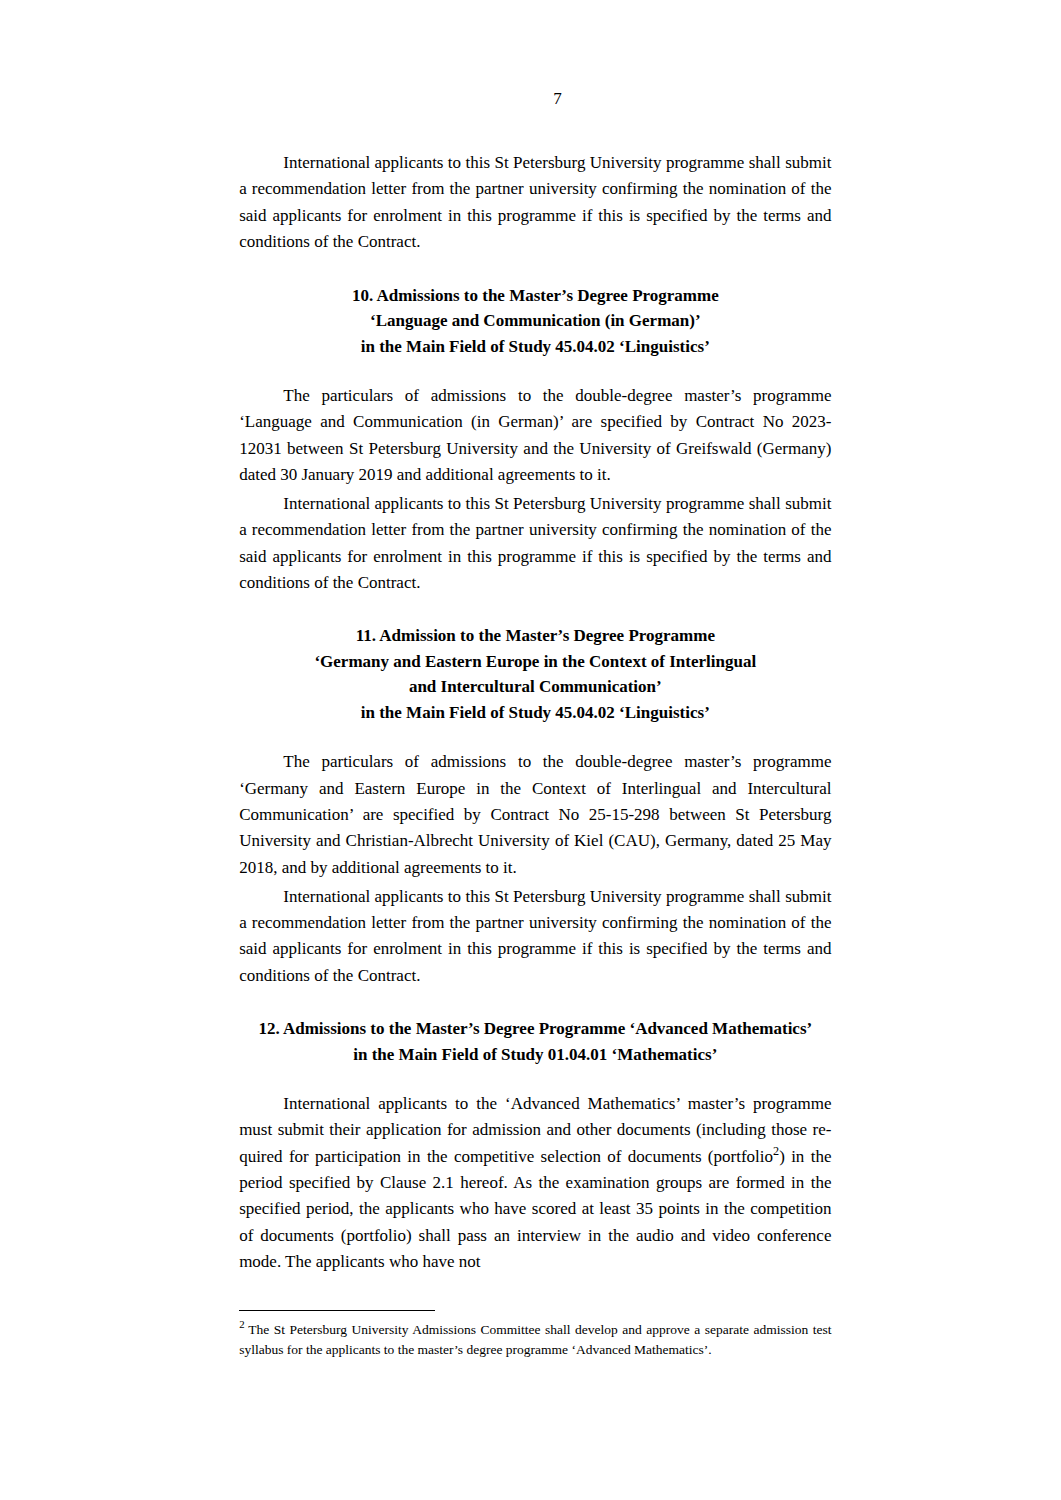7
International applicants to this St Petersburg University programme shall submit a recommendation letter from the partner university confirming the nomination of the said applicants for enrolment in this programme if this is specified by the terms and conditions of the Contract.
10. Admissions to the Master’s Degree Programme ‘Language and Communication (in German)’ in the Main Field of Study 45.04.02 ‘Linguistics’
The particulars of admissions to the double-degree master’s programme ‘Language and Communication (in German)’ are specified by Contract No 2023-12031 between St Petersburg University and the University of Greifswald (Germany) dated 30 January 2019 and additional agreements to it.
International applicants to this St Petersburg University programme shall submit a recommendation letter from the partner university confirming the nomination of the said applicants for enrolment in this programme if this is specified by the terms and conditions of the Contract.
11. Admission to the Master’s Degree Programme ‘Germany and Eastern Europe in the Context of Interlingual and Intercultural Communication’ in the Main Field of Study 45.04.02 ‘Linguistics’
The particulars of admissions to the double-degree master’s programme ‘Germany and Eastern Europe in the Context of Interlingual and Intercultural Communication’ are specified by Contract No 25-15-298 between St Petersburg University and Christian-Albrecht University of Kiel (CAU), Germany, dated 25 May 2018, and by additional agreements to it.
International applicants to this St Petersburg University programme shall submit a recommendation letter from the partner university confirming the nomination of the said applicants for enrolment in this programme if this is specified by the terms and conditions of the Contract.
12. Admissions to the Master’s Degree Programme ‘Advanced Mathematics’ in the Main Field of Study 01.04.01 ‘Mathematics’
International applicants to the ‘Advanced Mathematics’ master’s programme must submit their application for admission and other documents (including those required for participation in the competitive selection of documents (portfolio2) in the period specified by Clause 2.1 hereof. As the examination groups are formed in the specified period, the applicants who have scored at least 35 points in the competition of documents (portfolio) shall pass an interview in the audio and video conference mode. The applicants who have not
2 The St Petersburg University Admissions Committee shall develop and approve a separate admission test syllabus for the applicants to the master’s degree programme ‘Advanced Mathematics’.